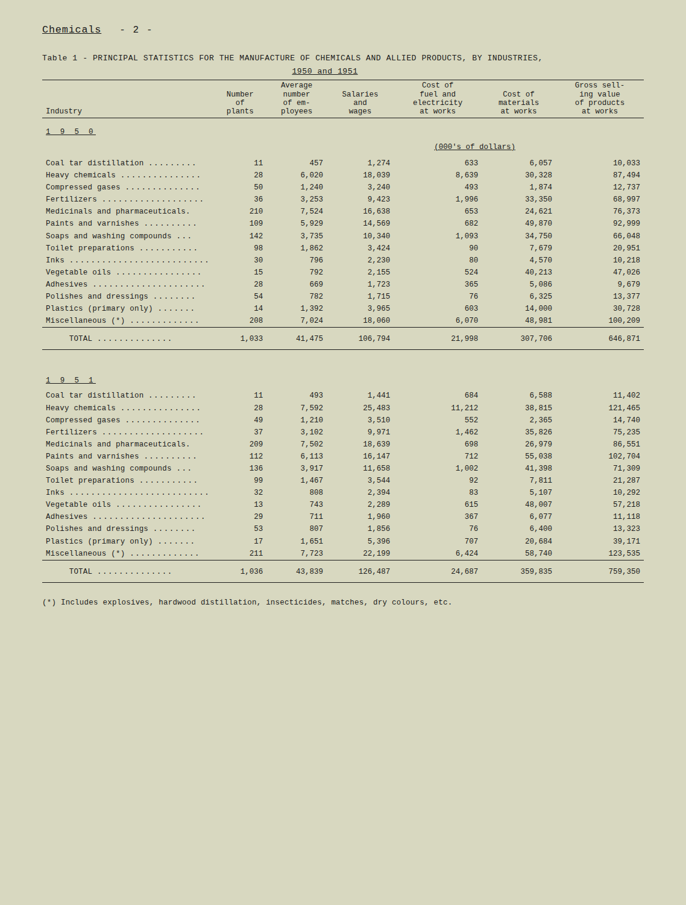Chemicals - 2 -
Table 1 - PRINCIPAL STATISTICS FOR THE MANUFACTURE OF CHEMICALS AND ALLIED PRODUCTS, BY INDUSTRIES, 1950 and 1951
| Industry | Number of plants | Average number of em- ployees | Salaries and wages | Cost of fuel and electricity at works | Cost of materials at works | Gross sell- ing value of products at works |
| --- | --- | --- | --- | --- | --- | --- |
| 1 9 5 0 |
| | | | | (000's of dollars) | |
| Coal tar distillation ......... | 11 | 457 | 1,274 | 633 | 6,057 | 10,033 |
| Heavy chemicals ............... | 28 | 6,020 | 18,039 | 8,639 | 30,328 | 87,494 |
| Compressed gases .............. | 50 | 1,240 | 3,240 | 493 | 1,874 | 12,737 |
| Fertilizers ................... | 36 | 3,253 | 9,423 | 1,996 | 33,350 | 68,997 |
| Medicinals and pharmaceuticals. | 210 | 7,524 | 16,638 | 653 | 24,621 | 76,373 |
| Paints and varnishes .......... | 109 | 5,929 | 14,569 | 682 | 49,870 | 92,999 |
| Soaps and washing compounds ... | 142 | 3,735 | 10,340 | 1,093 | 34,750 | 66,048 |
| Toilet preparations ........... | 98 | 1,862 | 3,424 | 90 | 7,679 | 20,951 |
| Inks .......................... | 30 | 796 | 2,230 | 80 | 4,570 | 10,218 |
| Vegetable oils ................ | 15 | 792 | 2,155 | 524 | 40,213 | 47,026 |
| Adhesives ..................... | 28 | 669 | 1,723 | 365 | 5,086 | 9,679 |
| Polishes and dressings ........ | 54 | 782 | 1,715 | 76 | 6,325 | 13,377 |
| Plastics (primary only) ....... | 14 | 1,392 | 3,965 | 603 | 14,000 | 30,728 |
| Miscellaneous (*) ............. | 208 | 7,024 | 18,060 | 6,070 | 48,981 | 100,209 |
| TOTAL .............. | 1,033 | 41,475 | 106,794 | 21,998 | 307,706 | 646,871 |
| 1 9 5 1 |
| Coal tar distillation ......... | 11 | 493 | 1,441 | 684 | 6,588 | 11,402 |
| Heavy chemicals ............... | 28 | 7,592 | 25,483 | 11,212 | 38,815 | 121,465 |
| Compressed gases .............. | 49 | 1,210 | 3,510 | 552 | 2,365 | 14,740 |
| Fertilizers ................... | 37 | 3,102 | 9,971 | 1,462 | 35,826 | 75,235 |
| Medicinals and pharmaceuticals. | 209 | 7,502 | 18,639 | 698 | 26,979 | 86,551 |
| Paints and varnishes .......... | 112 | 6,113 | 16,147 | 712 | 55,038 | 102,704 |
| Soaps and washing compounds ... | 136 | 3,917 | 11,658 | 1,002 | 41,398 | 71,309 |
| Toilet preparations ........... | 99 | 1,467 | 3,544 | 92 | 7,811 | 21,287 |
| Inks .......................... | 32 | 808 | 2,394 | 83 | 5,107 | 10,292 |
| Vegetable oils ................ | 13 | 743 | 2,289 | 615 | 48,007 | 57,218 |
| Adhesives ..................... | 29 | 711 | 1,960 | 367 | 6,077 | 11,118 |
| Polishes and dressings ........ | 53 | 807 | 1,856 | 76 | 6,400 | 13,323 |
| Plastics (primary only) ....... | 17 | 1,651 | 5,396 | 707 | 20,684 | 39,171 |
| Miscellaneous (*) ............. | 211 | 7,723 | 22,199 | 6,424 | 58,740 | 123,535 |
| TOTAL .............. | 1,036 | 43,839 | 126,487 | 24,687 | 359,835 | 759,350 |
(*) Includes explosives, hardwood distillation, insecticides, matches, dry colours, etc.